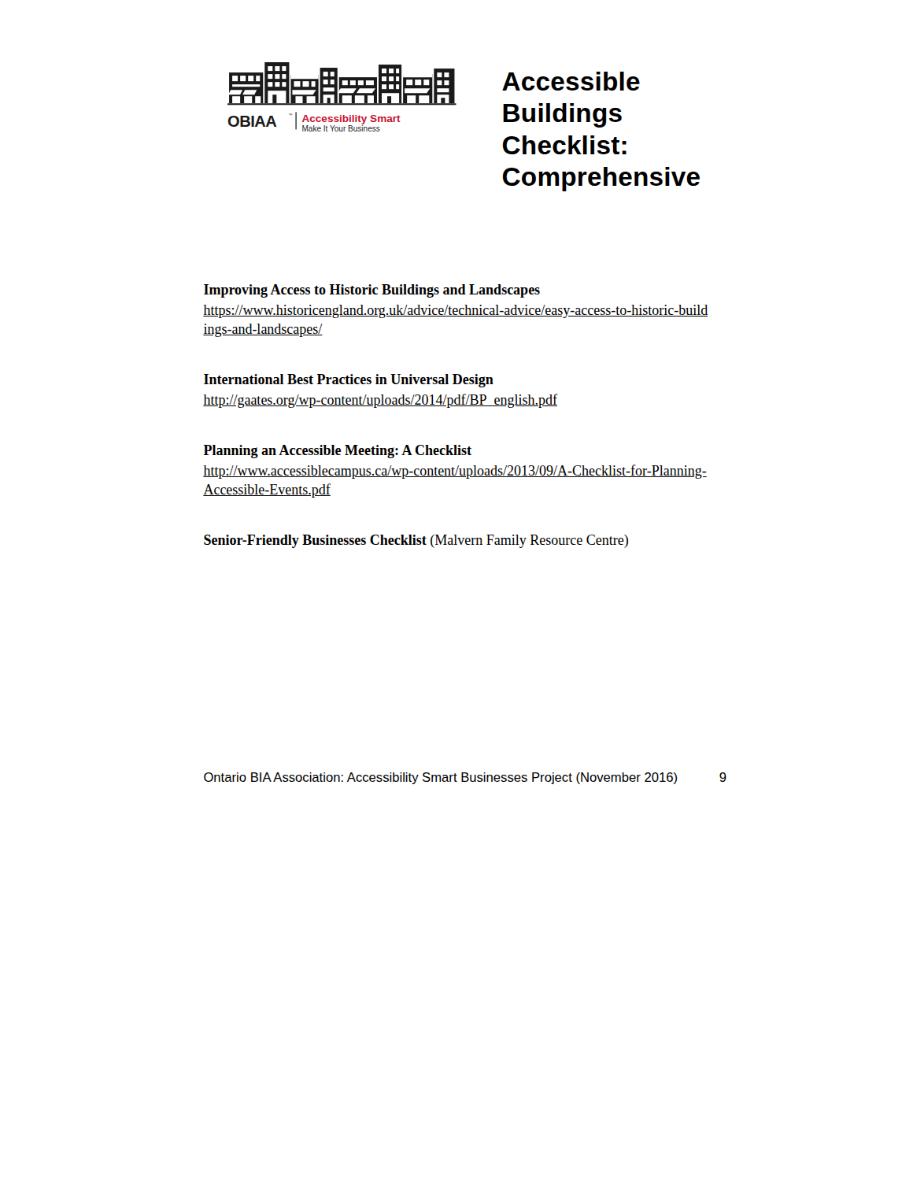OBIAA ™ Accessibility Smart Make It Your Business
Accessible
Buildings Checklist:
Comprehensive
Improving Access to Historic Buildings and Landscapes
https://www.historicengland.org.uk/advice/technical-advice/easy-access-to-historic-buildings-and-landscapes/
International Best Practices in Universal Design
http://gaates.org/wp-content/uploads/2014/pdf/BP_english.pdf
Planning an Accessible Meeting: A Checklist
http://www.accessiblecampus.ca/wp-content/uploads/2013/09/A-Checklist-for-Planning-Accessible-Events.pdf
Senior-Friendly Businesses Checklist
(Malvern Family Resource Centre)
Ontario BIA Association: Accessibility Smart Businesses Project (November 2016) 9